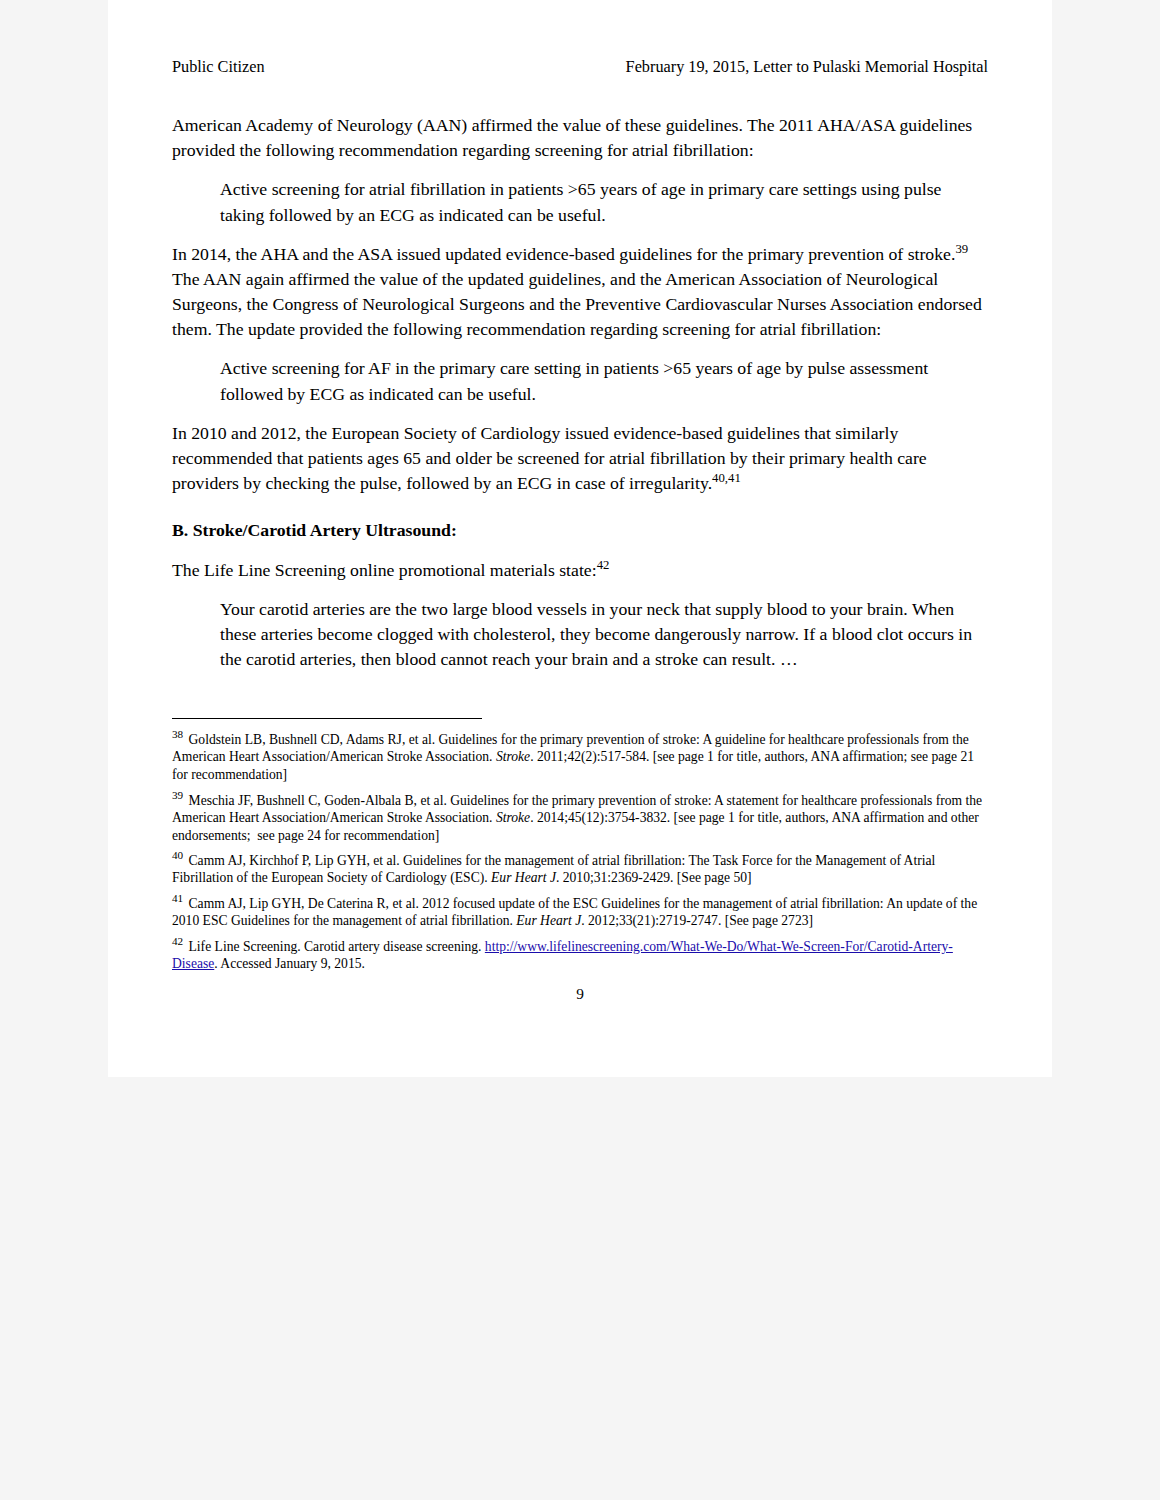Public Citizen February 19, 2015, Letter to Pulaski Memorial Hospital
American Academy of Neurology (AAN) affirmed the value of these guidelines. The 2011 AHA/ASA guidelines provided the following recommendation regarding screening for atrial fibrillation:
Active screening for atrial fibrillation in patients >65 years of age in primary care settings using pulse taking followed by an ECG as indicated can be useful.
In 2014, the AHA and the ASA issued updated evidence-based guidelines for the primary prevention of stroke.39 The AAN again affirmed the value of the updated guidelines, and the American Association of Neurological Surgeons, the Congress of Neurological Surgeons and the Preventive Cardiovascular Nurses Association endorsed them. The update provided the following recommendation regarding screening for atrial fibrillation:
Active screening for AF in the primary care setting in patients >65 years of age by pulse assessment followed by ECG as indicated can be useful.
In 2010 and 2012, the European Society of Cardiology issued evidence-based guidelines that similarly recommended that patients ages 65 and older be screened for atrial fibrillation by their primary health care providers by checking the pulse, followed by an ECG in case of irregularity.40,41
B. Stroke/Carotid Artery Ultrasound:
The Life Line Screening online promotional materials state:42
Your carotid arteries are the two large blood vessels in your neck that supply blood to your brain. When these arteries become clogged with cholesterol, they become dangerously narrow. If a blood clot occurs in the carotid arteries, then blood cannot reach your brain and a stroke can result. …
38 Goldstein LB, Bushnell CD, Adams RJ, et al. Guidelines for the primary prevention of stroke: A guideline for healthcare professionals from the American Heart Association/American Stroke Association. Stroke. 2011;42(2):517-584. [see page 1 for title, authors, ANA affirmation; see page 21 for recommendation]
39 Meschia JF, Bushnell C, Goden-Albala B, et al. Guidelines for the primary prevention of stroke: A statement for healthcare professionals from the American Heart Association/American Stroke Association. Stroke. 2014;45(12):3754-3832. [see page 1 for title, authors, ANA affirmation and other endorsements; see page 24 for recommendation]
40 Camm AJ, Kirchhof P, Lip GYH, et al. Guidelines for the management of atrial fibrillation: The Task Force for the Management of Atrial Fibrillation of the European Society of Cardiology (ESC). Eur Heart J. 2010;31:2369-2429. [See page 50]
41 Camm AJ, Lip GYH, De Caterina R, et al. 2012 focused update of the ESC Guidelines for the management of atrial fibrillation: An update of the 2010 ESC Guidelines for the management of atrial fibrillation. Eur Heart J. 2012;33(21):2719-2747. [See page 2723]
42 Life Line Screening. Carotid artery disease screening. http://www.lifelinescreening.com/What-We-Do/What-We-Screen-For/Carotid-Artery-Disease. Accessed January 9, 2015.
9